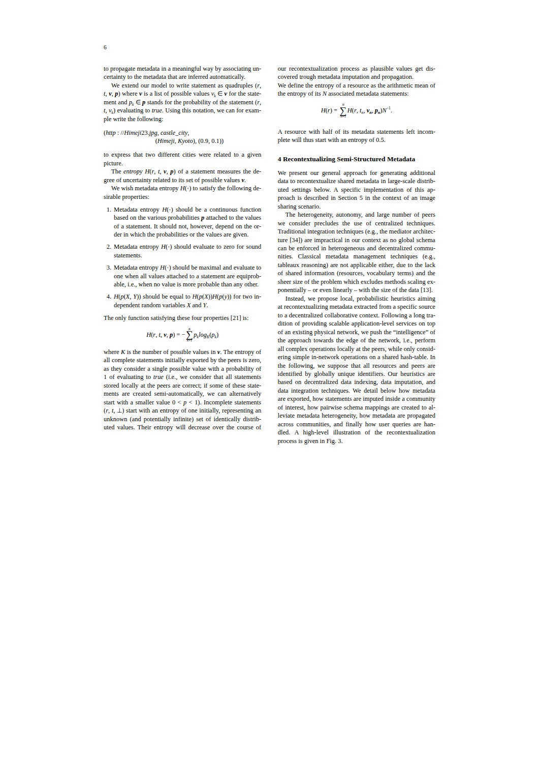6
to propagate metadata in a meaningful way by associating uncertainty to the metadata that are inferred automatically.
We extend our model to write statement as quadruples (r, t, v, p) where v is a list of possible values vk ∈ v for the statement and pk ∈ p stands for the probability of the statement (r, t, vk) evaluating to true. Using this notation, we can for example write the following:
(http : //Himeji23.jpg, castle_city,
(Himeji, Kyoto), (0.9, 0.1))
to express that two different cities were related to a given picture.
The entropy H(r, t, v, p) of a statement measures the degree of uncertainty related to its set of possible values v.
We wish metadata entropy H(·) to satisfy the following desirable properties:
Metadata entropy H(·) should be a continuous function based on the various probabilities p attached to the values of a statement. It should not, however, depend on the order in which the probabilities or the values are given.
Metadata entropy H(·) should evaluate to zero for sound statements.
Metadata entropy H(·) should be maximal and evaluate to one when all values attached to a statement are equiprobable, i.e., when no value is more probable than any other.
H(p(X, Y)) should be equal to H(p(X))H(p(y)) for two independent random variables X and Y.
The only function satisfying these four properties [21] is:
H(r, t, v, p) = −K∑k=1 pklogK(pk)
where K is the number of possible values in v. The entropy of all complete statements initially exported by the peers is zero, as they consider a single possible value with a probability of 1 of evaluating to true (i.e., we consider that all statements stored locally at the peers are correct; if some of these statements are created semi-automatically, we can alternatively start with a smaller value 0 < p < 1). Incomplete statements (r, t, ⊥) start with an entropy of one initially, representing an unknown (and potentially infinite) set of identically distributed values. Their entropy will decrease over the course of our recontextualization process as plausible values get discovered trough metadata imputation and propagation.
We define the entropy of a resource as the arithmetic mean of the entropy of its N associated metadata statements:
H(r) = N∑n=1 H(r, tn, vn, pn)N−1.
A resource with half of its metadata statements left incomplete will thus start with an entropy of 0.5.
4 Recontextualizing Semi-Structured Metadata
We present our general approach for generating additional data to recontextualize shared metadata in large-scale distributed settings below. A specific implementation of this approach is described in Section 5 in the context of an image sharing scenario.
The heterogeneity, autonomy, and large number of peers we consider precludes the use of centralized techniques. Traditional integration techniques (e.g., the mediator architecture [34]) are impractical in our context as no global schema can be enforced in heterogeneous and decentralized communities. Classical metadata management techniques (e.g., tableaux reasoning) are not applicable either, due to the lack of shared information (resources, vocabulary terms) and the sheer size of the problem which excludes methods scaling exponentially – or even linearly – with the size of the data [13].
Instead, we propose local, probabilistic heuristics aiming at recontextualizing metadata extracted from a specific source to a decentralized collaborative context. Following a long tradition of providing scalable application-level services on top of an existing physical network, we push the “intelligence” of the approach towards the edge of the network, i.e., perform all complex operations locally at the peers, while only considering simple in-network operations on a shared hash-table. In the following, we suppose that all resources and peers are identified by globally unique identifiers. Our heuristics are based on decentralized data indexing, data imputation, and data integration techniques. We detail below how metadata are exported, how statements are imputed inside a community of interest, how pairwise schema mappings are created to alleviate metadata heterogeneity, how metadata are propagated across communities, and finally how user queries are handled. A high-level illustration of the recontextualization process is given in Fig. 3.